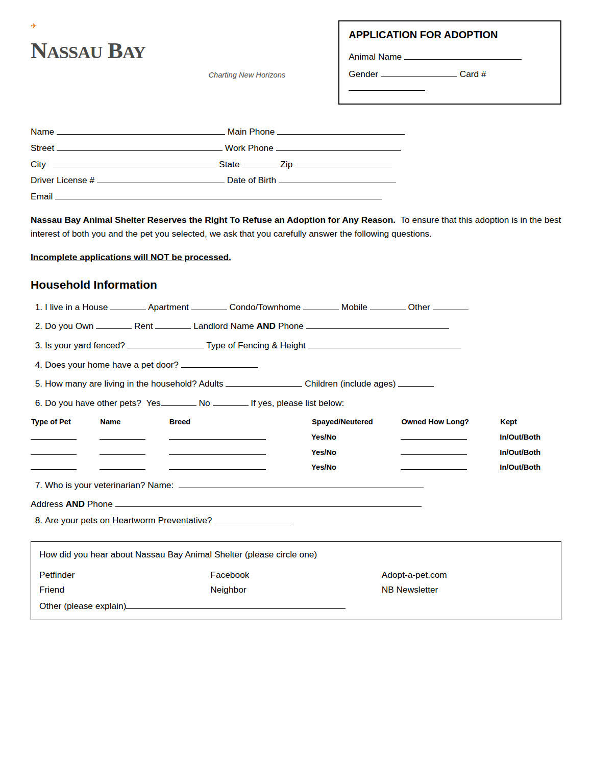✈
NASSAU BAY
Charting New Horizons
APPLICATION FOR ADOPTION
Animal Name
Gender Card #
Name Main Phone
Street Work Phone
City State Zip
Driver License # Date of Birth
Email
Nassau Bay Animal Shelter Reserves the Right To Refuse an Adoption for Any Reason. To ensure that this adoption is in the best interest of both you and the pet you selected, we ask that you carefully answer the following questions.
Incomplete applications will NOT be processed.
Household Information
I live in a House Apartment Condo/Townhome Mobile Other
Do you Own Rent Landlord Name AND Phone
Is your yard fenced? Type of Fencing & Height
Does your home have a pet door?
How many are living in the household? Adults Children (include ages)
Do you have other pets? Yes No If yes, please list below:
| Type of Pet | Name | Breed | Spayed/Neutered | Owned How Long? | Kept |
| --- | --- | --- | --- | --- | --- |
| | | | Yes/No | | In/Out/Both |
| | | | Yes/No | | In/Out/Both |
| | | | Yes/No | | In/Out/Both |
Who is your veterinarian? Name:
Address AND Phone
Are your pets on Heartworm Preventative?
How did you hear about Nassau Bay Animal Shelter (please circle one)
Petfinder Facebook Adopt-a-pet.com Friend Neighbor NB Newsletter
Other (please explain)